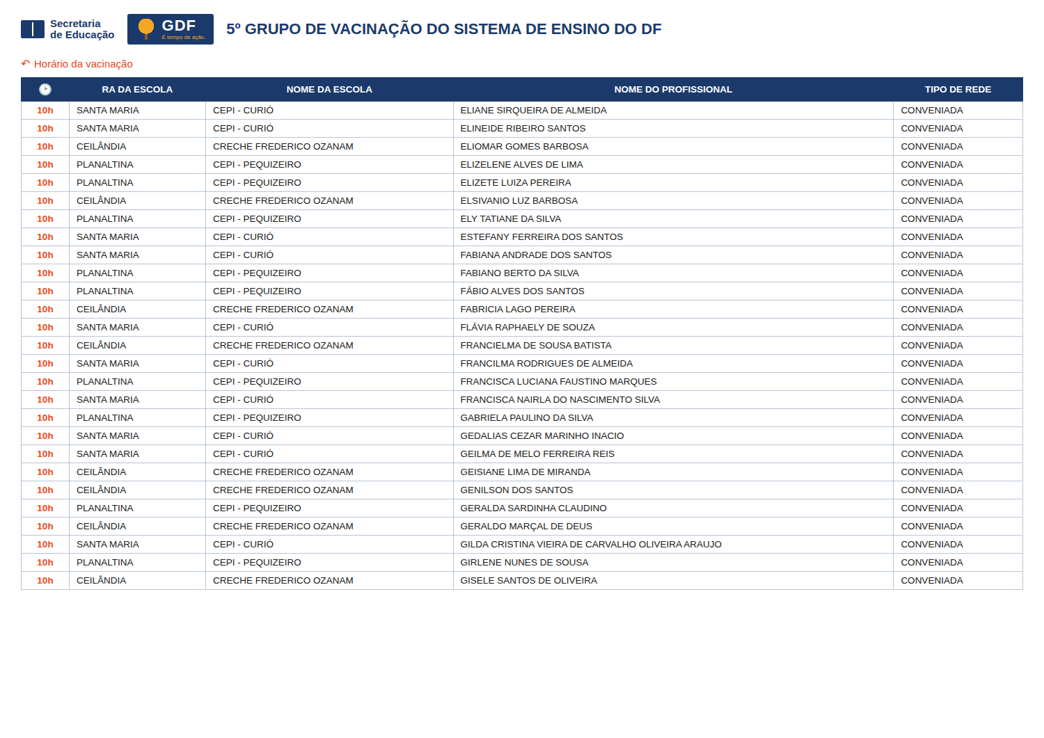Secretaria
de Educação
GDF É tempo de ação.
5º GRUPO DE VACINAÇÃO DO SISTEMA DE ENSINO DO DF
↶ Horário da vacinação
| 🕑 | RA DA ESCOLA | NOME DA ESCOLA | NOME DO PROFISSIONAL | TIPO DE REDE |
| --- | --- | --- | --- | --- |
| 10h | SANTA MARIA | CEPI - CURIÓ | ELIANE SIRQUEIRA DE ALMEIDA | CONVENIADA |
| 10h | SANTA MARIA | CEPI - CURIÓ | ELINEIDE RIBEIRO SANTOS | CONVENIADA |
| 10h | CEILÂNDIA | CRECHE FREDERICO OZANAM | ELIOMAR GOMES BARBOSA | CONVENIADA |
| 10h | PLANALTINA | CEPI - PEQUIZEIRO | ELIZELENE ALVES DE LIMA | CONVENIADA |
| 10h | PLANALTINA | CEPI - PEQUIZEIRO | ELIZETE LUIZA PEREIRA | CONVENIADA |
| 10h | CEILÂNDIA | CRECHE FREDERICO OZANAM | ELSIVANIO LUZ BARBOSA | CONVENIADA |
| 10h | PLANALTINA | CEPI - PEQUIZEIRO | ELY TATIANE DA SILVA | CONVENIADA |
| 10h | SANTA MARIA | CEPI - CURIÓ | ESTEFANY FERREIRA DOS SANTOS | CONVENIADA |
| 10h | SANTA MARIA | CEPI - CURIÓ | FABIANA ANDRADE DOS SANTOS | CONVENIADA |
| 10h | PLANALTINA | CEPI - PEQUIZEIRO | FABIANO BERTO DA SILVA | CONVENIADA |
| 10h | PLANALTINA | CEPI - PEQUIZEIRO | FÁBIO ALVES DOS SANTOS | CONVENIADA |
| 10h | CEILÂNDIA | CRECHE FREDERICO OZANAM | FABRICIA LAGO PEREIRA | CONVENIADA |
| 10h | SANTA MARIA | CEPI - CURIÓ | FLÁVIA RAPHAELY DE SOUZA | CONVENIADA |
| 10h | CEILÂNDIA | CRECHE FREDERICO OZANAM | FRANCIELMA DE SOUSA BATISTA | CONVENIADA |
| 10h | SANTA MARIA | CEPI - CURIÓ | FRANCILMA RODRIGUES DE ALMEIDA | CONVENIADA |
| 10h | PLANALTINA | CEPI - PEQUIZEIRO | FRANCISCA LUCIANA FAUSTINO MARQUES | CONVENIADA |
| 10h | SANTA MARIA | CEPI - CURIÓ | FRANCISCA NAIRLA DO NASCIMENTO SILVA | CONVENIADA |
| 10h | PLANALTINA | CEPI - PEQUIZEIRO | GABRIELA PAULINO DA SILVA | CONVENIADA |
| 10h | SANTA MARIA | CEPI - CURIÓ | GEDALIAS CEZAR MARINHO INACIO | CONVENIADA |
| 10h | SANTA MARIA | CEPI - CURIÓ | GEILMA DE MELO FERREIRA REIS | CONVENIADA |
| 10h | CEILÂNDIA | CRECHE FREDERICO OZANAM | GEISIANE LIMA DE MIRANDA | CONVENIADA |
| 10h | CEILÂNDIA | CRECHE FREDERICO OZANAM | GENILSON DOS SANTOS | CONVENIADA |
| 10h | PLANALTINA | CEPI - PEQUIZEIRO | GERALDA SARDINHA CLAUDINO | CONVENIADA |
| 10h | CEILÂNDIA | CRECHE FREDERICO OZANAM | GERALDO MARÇAL DE DEUS | CONVENIADA |
| 10h | SANTA MARIA | CEPI - CURIÓ | GILDA CRISTINA VIEIRA DE CARVALHO OLIVEIRA ARAUJO | CONVENIADA |
| 10h | PLANALTINA | CEPI - PEQUIZEIRO | GIRLENE NUNES DE SOUSA | CONVENIADA |
| 10h | CEILÂNDIA | CRECHE FREDERICO OZANAM | GISELE SANTOS DE OLIVEIRA | CONVENIADA |